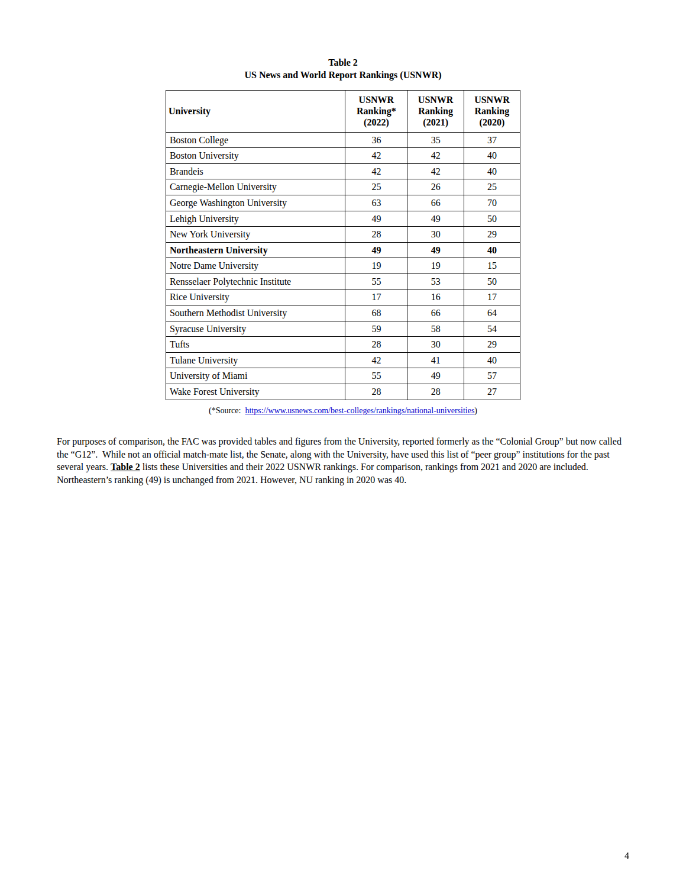Table 2
US News and World Report Rankings (USNWR)
| University | USNWR Ranking* (2022) | USNWR Ranking (2021) | USNWR Ranking (2020) |
| --- | --- | --- | --- |
| Boston College | 36 | 35 | 37 |
| Boston University | 42 | 42 | 40 |
| Brandeis | 42 | 42 | 40 |
| Carnegie-Mellon University | 25 | 26 | 25 |
| George Washington University | 63 | 66 | 70 |
| Lehigh University | 49 | 49 | 50 |
| New York University | 28 | 30 | 29 |
| Northeastern University | 49 | 49 | 40 |
| Notre Dame University | 19 | 19 | 15 |
| Rensselaer Polytechnic Institute | 55 | 53 | 50 |
| Rice University | 17 | 16 | 17 |
| Southern Methodist University | 68 | 66 | 64 |
| Syracuse University | 59 | 58 | 54 |
| Tufts | 28 | 30 | 29 |
| Tulane University | 42 | 41 | 40 |
| University of Miami | 55 | 49 | 57 |
| Wake Forest University | 28 | 28 | 27 |
(*Source: https://www.usnews.com/best-colleges/rankings/national-universities)
For purposes of comparison, the FAC was provided tables and figures from the University, reported formerly as the “Colonial Group” but now called the “G12”. While not an official match-mate list, the Senate, along with the University, have used this list of “peer group” institutions for the past several years. Table 2 lists these Universities and their 2022 USNWR rankings. For comparison, rankings from 2021 and 2020 are included. Northeastern’s ranking (49) is unchanged from 2021. However, NU ranking in 2020 was 40.
4